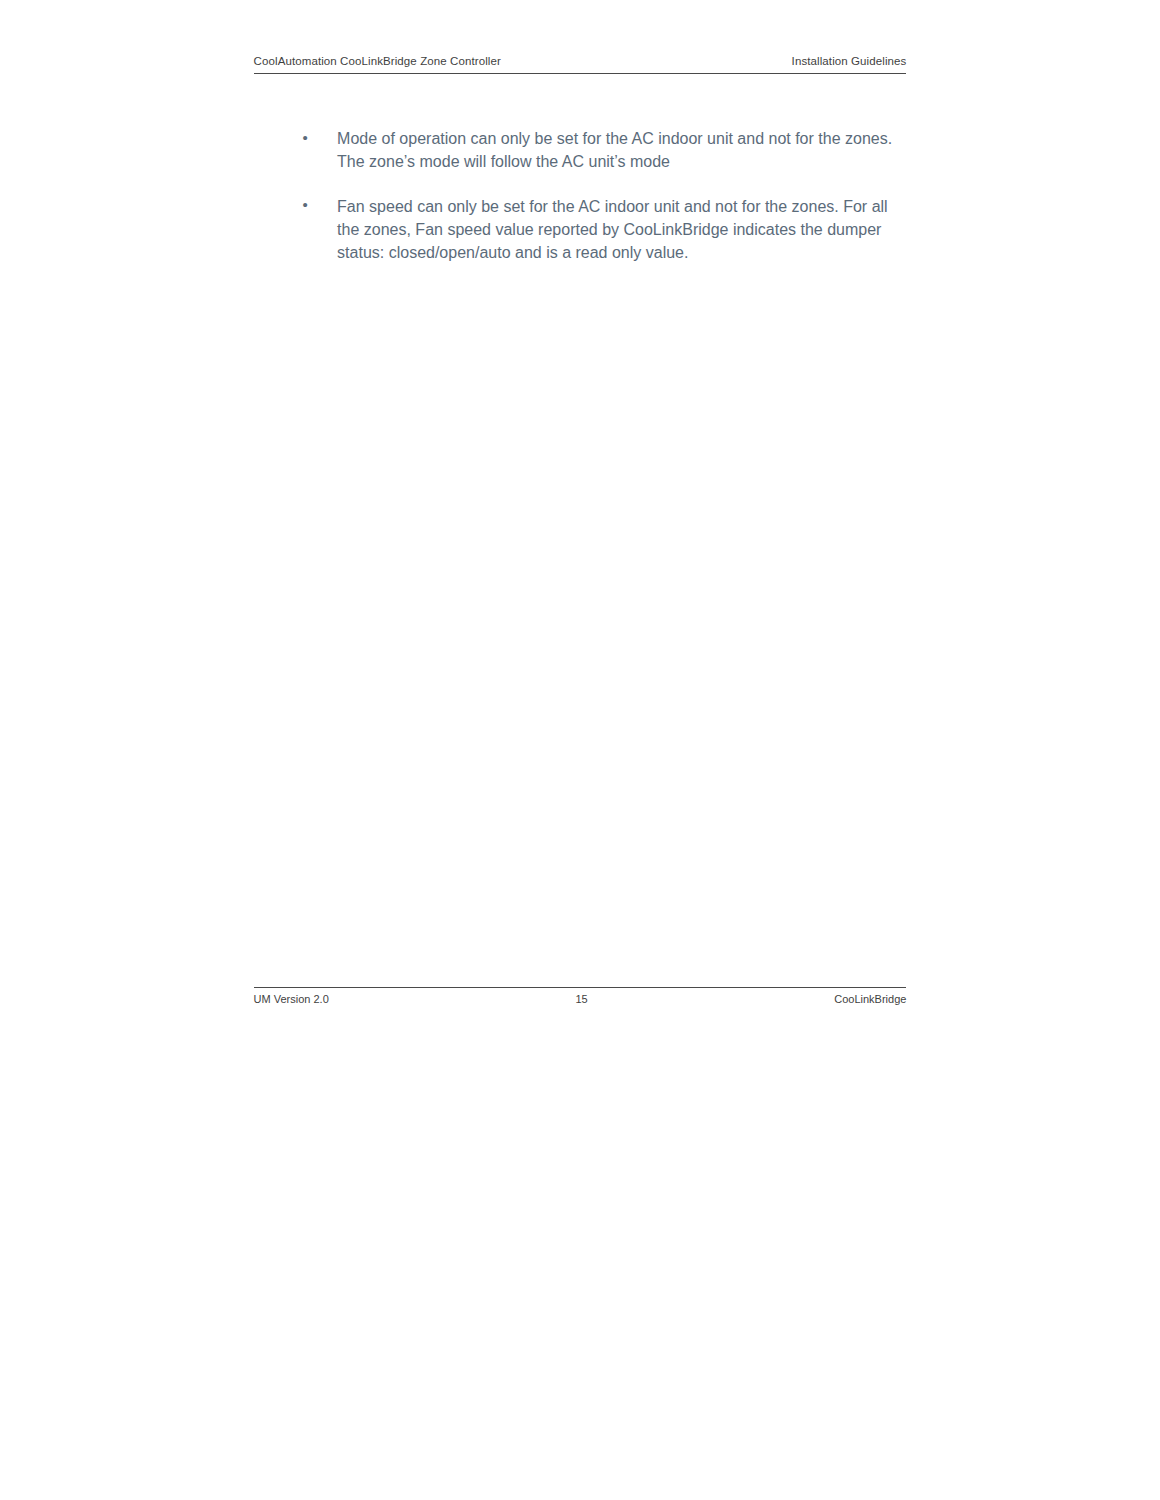CoolAutomation CooLinkBridge Zone Controller Installation Guidelines
Mode of operation can only be set for the AC indoor unit and not for the zones. The zone’s mode will follow the AC unit’s mode
Fan speed can only be set for the AC indoor unit and not for the zones. For all the zones, Fan speed value reported by CooLinkBridge indicates the dumper status: closed/open/auto and is a read only value.
UM Version 2.0 15 CooLinkBridge